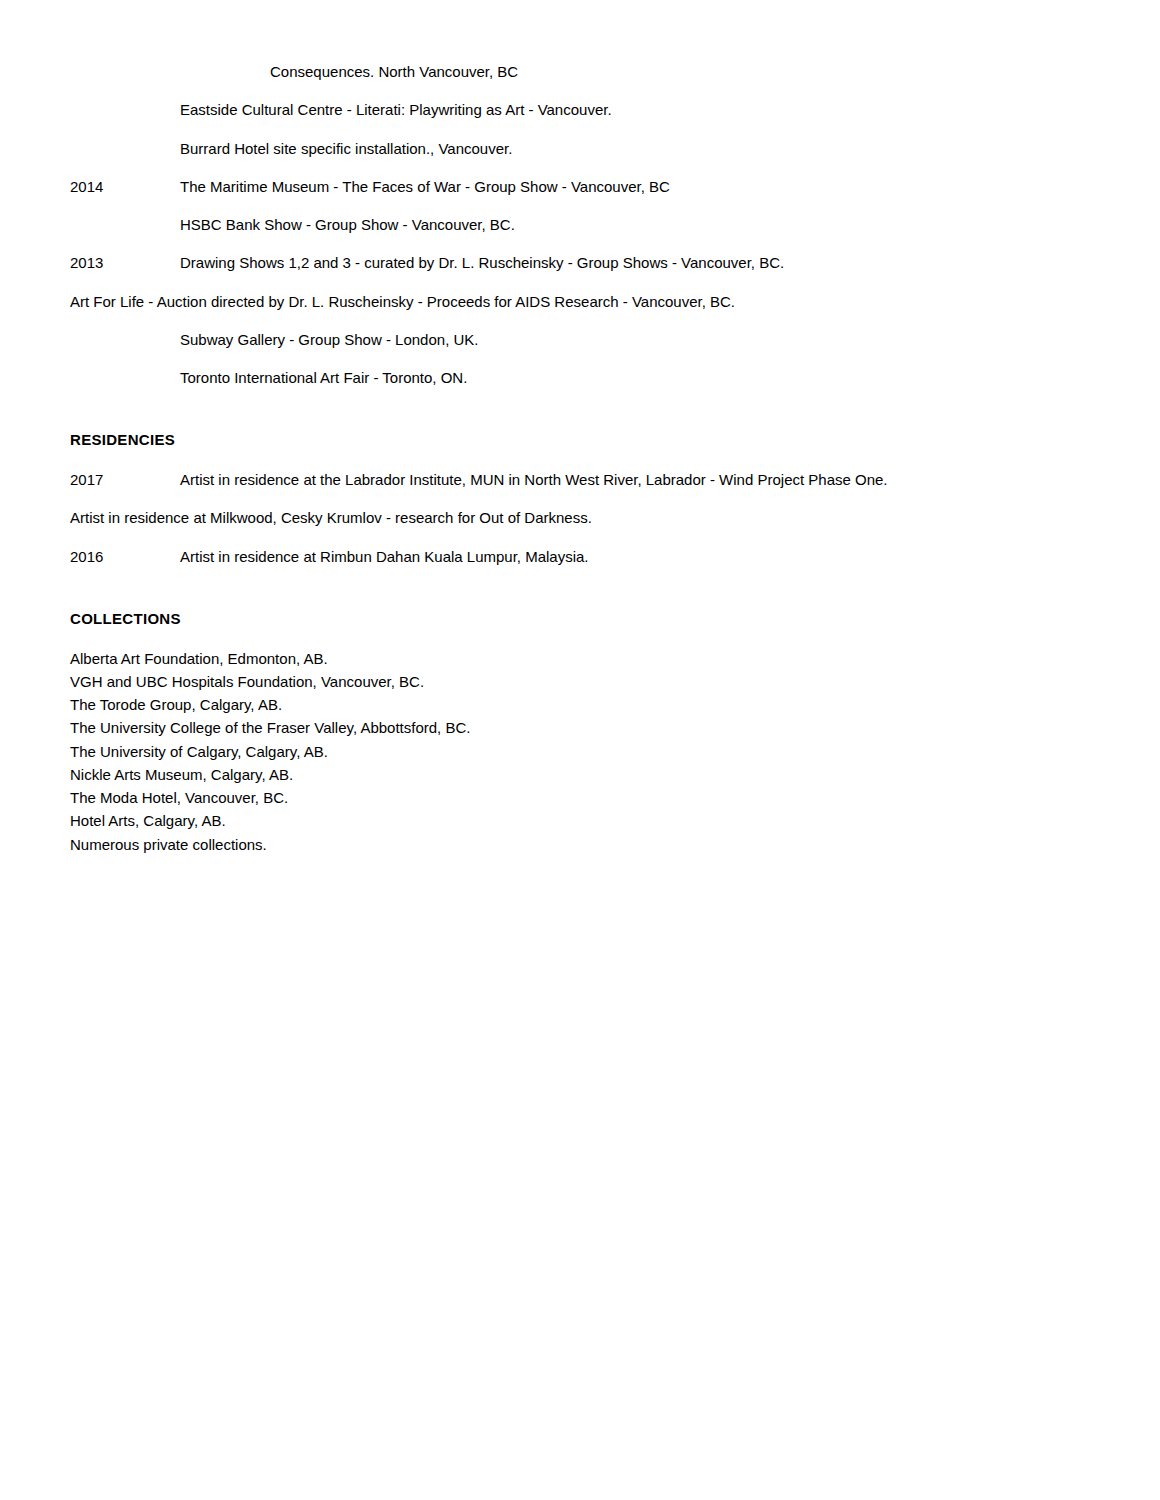Consequences. North Vancouver, BC
Eastside Cultural Centre - Literati: Playwriting as Art - Vancouver.
Burrard Hotel site specific installation., Vancouver.
2014
The Maritime Museum - The Faces of War - Group Show - Vancouver, BC
HSBC Bank Show - Group Show - Vancouver, BC.
2013
Drawing Shows 1,2 and 3 - curated by Dr. L. Ruscheinsky - Group Shows - Vancouver, BC.
Art For Life - Auction directed by Dr. L. Ruscheinsky - Proceeds for AIDS Research - Vancouver, BC.
Subway Gallery - Group Show - London, UK.
Toronto International Art Fair - Toronto, ON.
RESIDENCIES
2017
Artist in residence at the Labrador Institute, MUN in North West River, Labrador - Wind Project Phase One.
Artist in residence at Milkwood, Cesky Krumlov - research for Out of Darkness.
2016
Artist in residence at Rimbun Dahan Kuala Lumpur, Malaysia.
COLLECTIONS
Alberta Art Foundation, Edmonton, AB.
VGH and UBC Hospitals Foundation, Vancouver, BC.
The Torode Group, Calgary, AB.
The University College of the Fraser Valley, Abbottsford, BC.
The University of Calgary, Calgary, AB.
Nickle Arts Museum, Calgary, AB.
The Moda Hotel, Vancouver, BC.
Hotel Arts, Calgary, AB.
Numerous private collections.